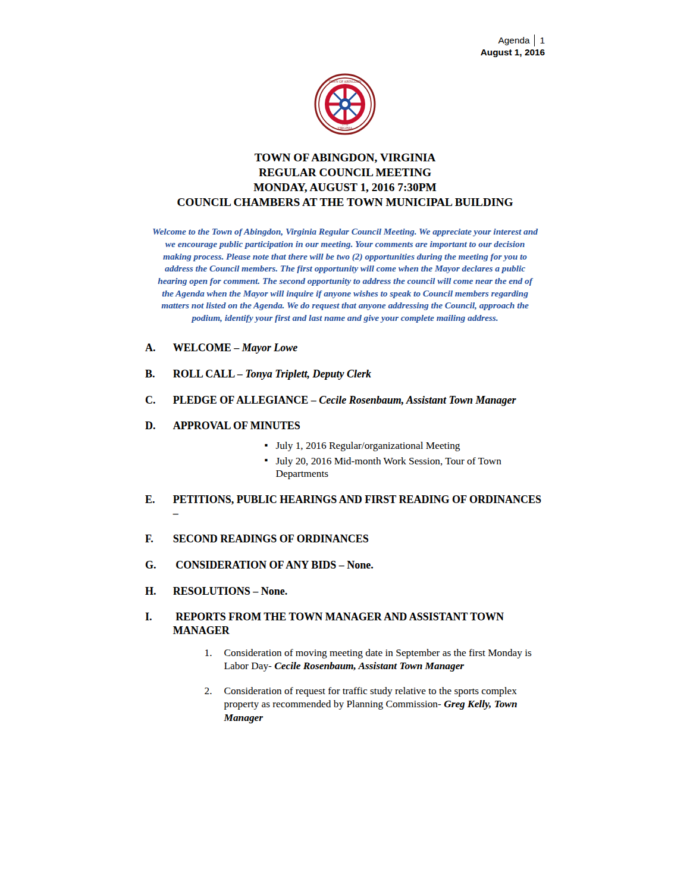Agenda1 August 1, 2016
TOWN OF ABINGDON VIRGINIA 1778
TOWN OF ABINGDON, VIRGINIA
REGULAR COUNCIL MEETING
MONDAY, AUGUST 1, 2016 7:30PM
COUNCIL CHAMBERS AT THE TOWN MUNICIPAL BUILDING
Welcome to the Town of Abingdon, Virginia Regular Council Meeting. We appreciate your interest and we encourage public participation in our meeting. Your comments are important to our decision making process. Please note that there will be two (2) opportunities during the meeting for you to address the Council members. The first opportunity will come when the Mayor declares a public hearing open for comment. The second opportunity to address the council will come near the end of the Agenda when the Mayor will inquire if anyone wishes to speak to Council members regarding matters not listed on the Agenda. We do request that anyone addressing the Council, approach the podium, identify your first and last name and give your complete mailing address.
A. WELCOME – Mayor Lowe
B. ROLL CALL – Tonya Triplett, Deputy Clerk
C. PLEDGE OF ALLEGIANCE – Cecile Rosenbaum, Assistant Town Manager
D. APPROVAL OF MINUTES
July 1, 2016 Regular/organizational Meeting
July 20, 2016 Mid-month Work Session, Tour of Town Departments
E. PETITIONS, PUBLIC HEARINGS AND FIRST READING OF ORDINANCES –
F. SECOND READINGS OF ORDINANCES
G. CONSIDERATION OF ANY BIDS – None.
H. RESOLUTIONS – None.
I. REPORTS FROM THE TOWN MANAGER AND ASSISTANT TOWN MANAGER
Consideration of moving meeting date in September as the first Monday is Labor Day- Cecile Rosenbaum, Assistant Town Manager
Consideration of request for traffic study relative to the sports complex property as recommended by Planning Commission- Greg Kelly, Town Manager